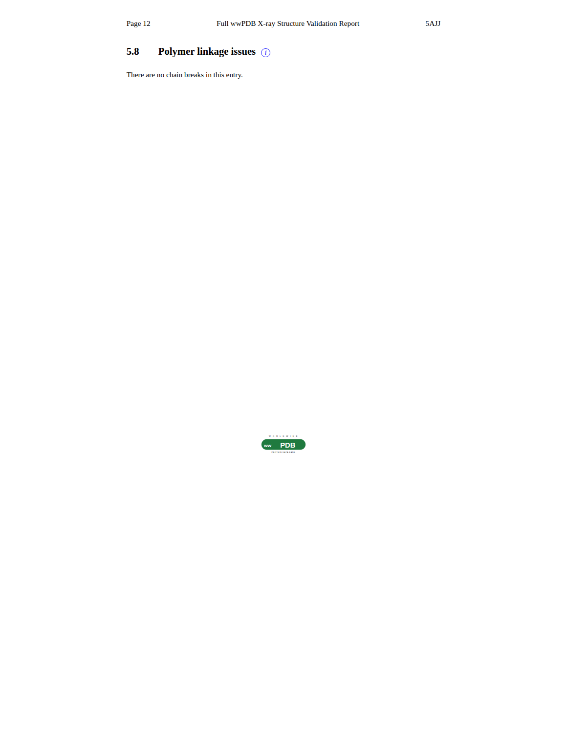Page 12
Full wwPDB X-ray Structure Validation Report
5AJJ
5.8 Polymer linkage issues i
There are no chain breaks in this entry.
W O R L D W I D E ww PDB PROTEIN DATA BANK